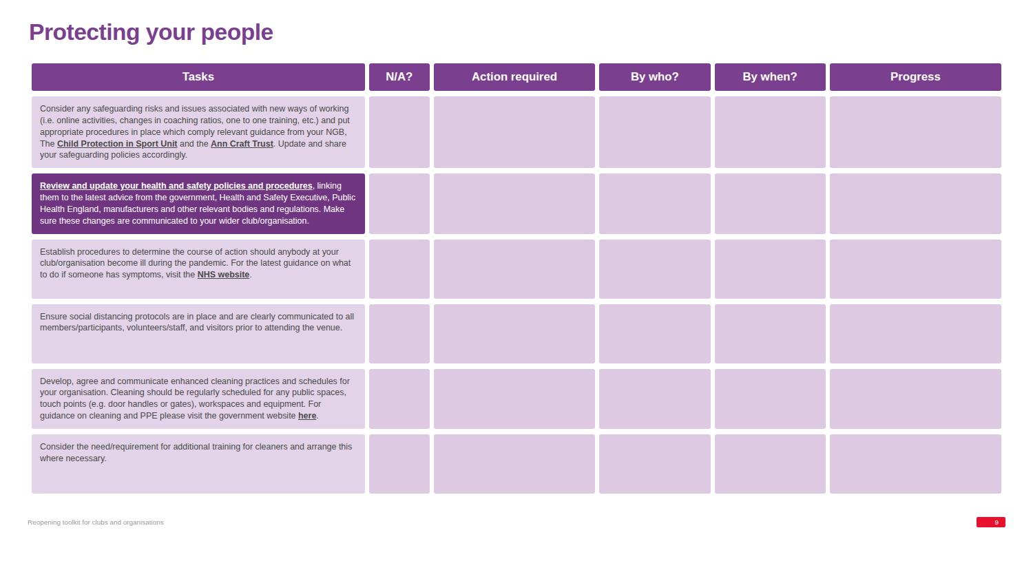Protecting your people
| Tasks | N/A? | Action required | By who? | By when? | Progress |
| --- | --- | --- | --- | --- | --- |
| Consider any safeguarding risks and issues associated with new ways of working (i.e. online activities, changes in coaching ratios, one to one training, etc.) and put appropriate procedures in place which comply relevant guidance from your NGB, The Child Protection in Sport Unit and the Ann Craft Trust . Update and share your safeguarding policies accordingly. | | | | | |
| Review and update your health and safety policies and procedures , linking them to the latest advice from the government, Health and Safety Executive, Public Health England, manufacturers and other relevant bodies and regulations. Make sure these changes are communicated to your wider club/organisation. | | | | | |
| Establish procedures to determine the course of action should anybody at your club/organisation become ill during the pandemic. For the latest guidance on what to do if someone has symptoms, visit the NHS website . | | | | | |
| Ensure social distancing protocols are in place and are clearly communicated to all members/participants, volunteers/staff, and visitors prior to attending the venue. | | | | | |
| Develop, agree and communicate enhanced cleaning practices and schedules for your organisation. Cleaning should be regularly scheduled for any public spaces, touch points (e.g. door handles or gates), workspaces and equipment. For guidance on cleaning and PPE please visit the government website here . | | | | | |
| Consider the need/requirement for additional training for cleaners and arrange this where necessary. | | | | | |
Reopening toolkit for clubs and organisations 9